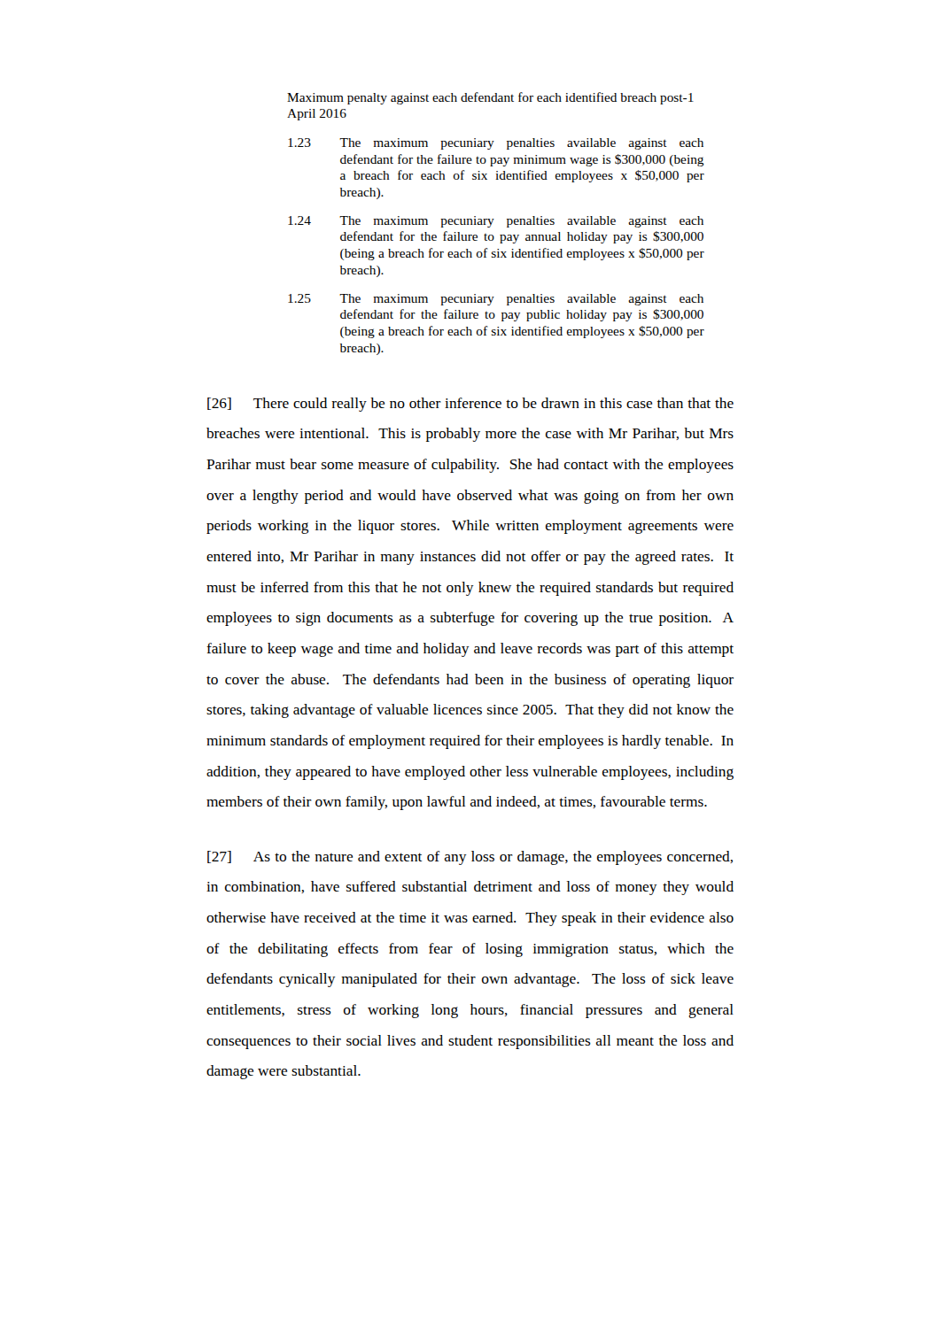Maximum penalty against each defendant for each identified breach post-1 April 2016
1.23
The maximum pecuniary penalties available against each defendant for the failure to pay minimum wage is $300,000 (being a breach for each of six identified employees x $50,000 per breach).
1.24
The maximum pecuniary penalties available against each defendant for the failure to pay annual holiday pay is $300,000 (being a breach for each of six identified employees x $50,000 per breach).
1.25
The maximum pecuniary penalties available against each defendant for the failure to pay public holiday pay is $300,000 (being a breach for each of six identified employees x $50,000 per breach).
[26] There could really be no other inference to be drawn in this case than that the breaches were intentional. This is probably more the case with Mr Parihar, but Mrs Parihar must bear some measure of culpability. She had contact with the employees over a lengthy period and would have observed what was going on from her own periods working in the liquor stores. While written employment agreements were entered into, Mr Parihar in many instances did not offer or pay the agreed rates. It must be inferred from this that he not only knew the required standards but required employees to sign documents as a subterfuge for covering up the true position. A failure to keep wage and time and holiday and leave records was part of this attempt to cover the abuse. The defendants had been in the business of operating liquor stores, taking advantage of valuable licences since 2005. That they did not know the minimum standards of employment required for their employees is hardly tenable. In addition, they appeared to have employed other less vulnerable employees, including members of their own family, upon lawful and indeed, at times, favourable terms.
[27] As to the nature and extent of any loss or damage, the employees concerned, in combination, have suffered substantial detriment and loss of money they would otherwise have received at the time it was earned. They speak in their evidence also of the debilitating effects from fear of losing immigration status, which the defendants cynically manipulated for their own advantage. The loss of sick leave entitlements, stress of working long hours, financial pressures and general consequences to their social lives and student responsibilities all meant the loss and damage were substantial.